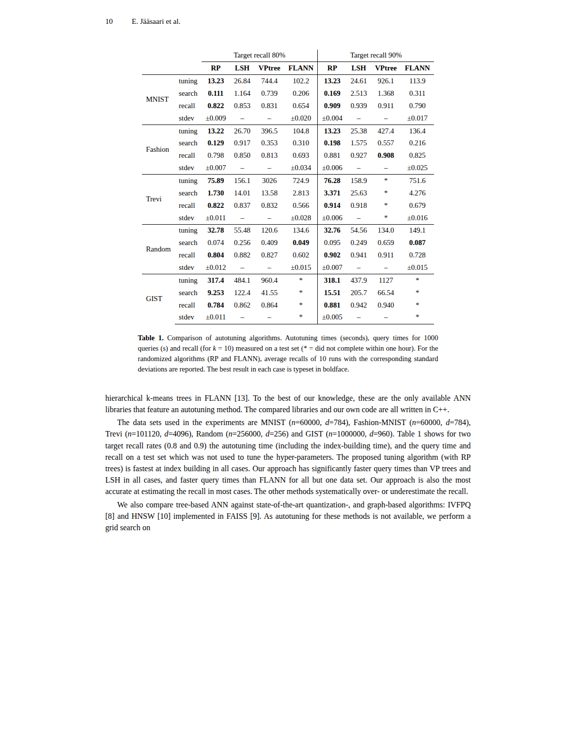10 E. Jääsaari et al.
| | | Target recall 80% | Target recall 90% |
| --- | --- | --- | --- |
| | | RP | LSH | VPtree | FLANN | RP | LSH | VPtree | FLANN |
| MNIST | tuning | 13.23 | 26.84 | 744.4 | 102.2 | 13.23 | 24.61 | 926.1 | 113.9 |
| search | 0.111 | 1.164 | 0.739 | 0.206 | 0.169 | 2.513 | 1.368 | 0.311 |
| recall | 0.822 | 0.853 | 0.831 | 0.654 | 0.909 | 0.939 | 0.911 | 0.790 |
| stdev | ±0.009 | – | – | ±0.020 | ±0.004 | – | – | ±0.017 |
| Fashion | tuning | 13.22 | 26.70 | 396.5 | 104.8 | 13.23 | 25.38 | 427.4 | 136.4 |
| search | 0.129 | 0.917 | 0.353 | 0.310 | 0.198 | 1.575 | 0.557 | 0.216 |
| recall | 0.798 | 0.850 | 0.813 | 0.693 | 0.881 | 0.927 | 0.908 | 0.825 |
| stdev | ±0.007 | – | – | ±0.034 | ±0.006 | – | – | ±0.025 |
| Trevi | tuning | 75.89 | 156.1 | 3026 | 724.9 | 76.28 | 158.9 | * | 751.6 |
| search | 1.730 | 14.01 | 13.58 | 2.813 | 3.371 | 25.63 | * | 4.276 |
| recall | 0.822 | 0.837 | 0.832 | 0.566 | 0.914 | 0.918 | * | 0.679 |
| stdev | ±0.011 | – | – | ±0.028 | ±0.006 | – | * | ±0.016 |
| Random | tuning | 32.78 | 55.48 | 120.6 | 134.6 | 32.76 | 54.56 | 134.0 | 149.1 |
| search | 0.074 | 0.256 | 0.409 | 0.049 | 0.095 | 0.249 | 0.659 | 0.087 |
| recall | 0.804 | 0.882 | 0.827 | 0.602 | 0.902 | 0.941 | 0.911 | 0.728 |
| stdev | ±0.012 | – | – | ±0.015 | ±0.007 | – | – | ±0.015 |
| GIST | tuning | 317.4 | 484.1 | 960.4 | * | 318.1 | 437.9 | 1127 | * |
| search | 9.253 | 122.4 | 41.55 | * | 15.51 | 205.7 | 66.54 | * |
| recall | 0.784 | 0.862 | 0.864 | * | 0.881 | 0.942 | 0.940 | * |
| stdev | ±0.011 | – | – | * | ±0.005 | – | – | * |
Table 1. Comparison of autotuning algorithms. Autotuning times (seconds), query times for 1000 queries (s) and recall (for k = 10) measured on a test set (* = did not complete within one hour). For the randomized algorithms (RP and FLANN), average recalls of 10 runs with the corresponding standard deviations are reported. The best result in each case is typeset in boldface.
hierarchical k-means trees in FLANN [13]. To the best of our knowledge, these are the only available ANN libraries that feature an autotuning method. The compared libraries and our own code are all written in C++.
The data sets used in the experiments are MNIST (n=60000, d=784), Fashion-MNIST (n=60000, d=784), Trevi (n=101120, d=4096), Random (n=256000, d=256) and GIST (n=1000000, d=960). Table 1 shows for two target recall rates (0.8 and 0.9) the autotuning time (including the index-building time), and the query time and recall on a test set which was not used to tune the hyper-parameters. The proposed tuning algorithm (with RP trees) is fastest at index building in all cases. Our approach has significantly faster query times than VP trees and LSH in all cases, and faster query times than FLANN for all but one data set. Our approach is also the most accurate at estimating the recall in most cases. The other methods systematically over- or underestimate the recall.
We also compare tree-based ANN against state-of-the-art quantization-, and graph-based algorithms: IVFPQ [8] and HNSW [10] implemented in FAISS [9]. As autotuning for these methods is not available, we perform a grid search on